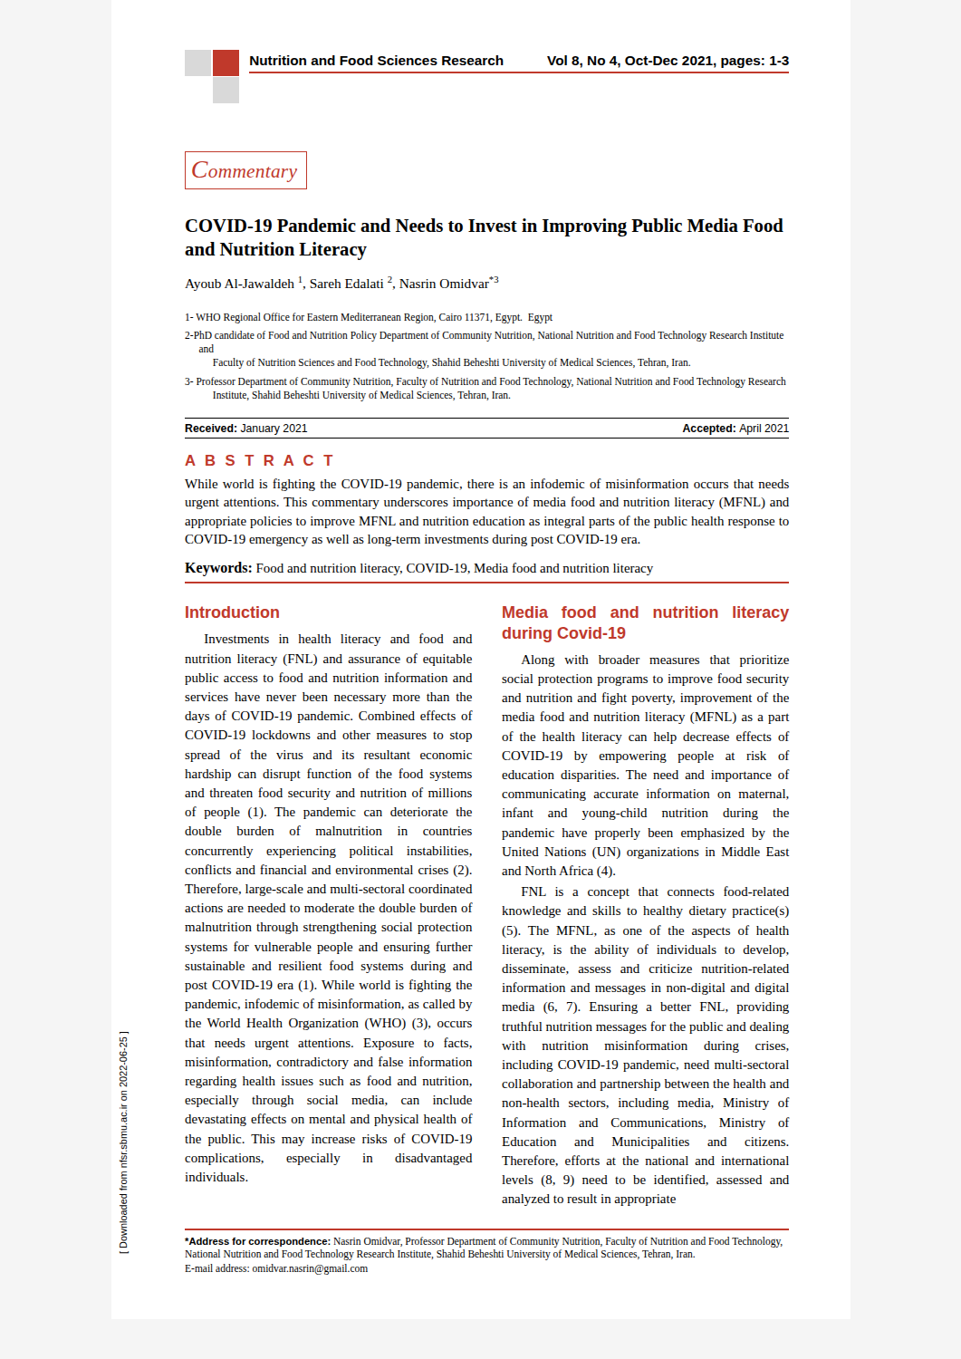[ Downloaded from nfsr.sbmu.ac.ir on 2022-06-25 ]
Nutrition and Food Sciences Research Vol 8, No 4, Oct-Dec 2021, pages: 1-3
Commentary
COVID-19 Pandemic and Needs to Invest in Improving Public Media Food and Nutrition Literacy
Ayoub Al-Jawaldeh 1, Sareh Edalati 2, Nasrin Omidvar*3
1- WHO Regional Office for Eastern Mediterranean Region, Cairo 11371, Egypt. Egypt
2-PhD candidate of Food and Nutrition Policy Department of Community Nutrition, National Nutrition and Food Technology Research Institute and Faculty of Nutrition Sciences and Food Technology, Shahid Beheshti University of Medical Sciences, Tehran, Iran.
3- Professor Department of Community Nutrition, Faculty of Nutrition and Food Technology, National Nutrition and Food Technology Research Institute, Shahid Beheshti University of Medical Sciences, Tehran, Iran.
Received: January 2021 Accepted: April 2021
A B S T R A C T
While world is fighting the COVID-19 pandemic, there is an infodemic of misinformation occurs that needs urgent attentions. This commentary underscores importance of media food and nutrition literacy (MFNL) and appropriate policies to improve MFNL and nutrition education as integral parts of the public health response to COVID-19 emergency as well as long-term investments during post COVID-19 era.
Keywords: Food and nutrition literacy, COVID-19, Media food and nutrition literacy
Introduction
Investments in health literacy and food and nutrition literacy (FNL) and assurance of equitable public access to food and nutrition information and services have never been necessary more than the days of COVID-19 pandemic. Combined effects of COVID-19 lockdowns and other measures to stop spread of the virus and its resultant economic hardship can disrupt function of the food systems and threaten food security and nutrition of millions of people (1). The pandemic can deteriorate the double burden of malnutrition in countries concurrently experiencing political instabilities, conflicts and financial and environmental crises (2). Therefore, large-scale and multi-sectoral coordinated actions are needed to moderate the double burden of malnutrition through strengthening social protection systems for vulnerable people and ensuring further sustainable and resilient food systems during and post COVID-19 era (1). While world is fighting the pandemic, infodemic of misinformation, as called by the World Health Organization (WHO) (3), occurs that needs urgent attentions. Exposure to facts, misinformation, contradictory and false information regarding health issues such as food and nutrition, especially through social media, can include devastating effects on mental and physical health of the public. This may increase risks of COVID-19 complications, especially in disadvantaged individuals.
Media food and nutrition literacy during Covid-19
Along with broader measures that prioritize social protection programs to improve food security and nutrition and fight poverty, improvement of the media food and nutrition literacy (MFNL) as a part of the health literacy can help decrease effects of COVID-19 by empowering people at risk of education disparities. The need and importance of communicating accurate information on maternal, infant and young-child nutrition during the pandemic have properly been emphasized by the United Nations (UN) organizations in Middle East and North Africa (4).
FNL is a concept that connects food-related knowledge and skills to healthy dietary practice(s) (5). The MFNL, as one of the aspects of health literacy, is the ability of individuals to develop, disseminate, assess and criticize nutrition-related information and messages in non-digital and digital media (6, 7). Ensuring a better FNL, providing truthful nutrition messages for the public and dealing with nutrition misinformation during crises, including COVID-19 pandemic, need multi-sectoral collaboration and partnership between the health and non-health sectors, including media, Ministry of Information and Communications, Ministry of Education and Municipalities and citizens. Therefore, efforts at the national and international levels (8, 9) need to be identified, assessed and analyzed to result in appropriate
*Address for correspondence: Nasrin Omidvar, Professor Department of Community Nutrition, Faculty of Nutrition and Food Technology, National Nutrition and Food Technology Research Institute, Shahid Beheshti University of Medical Sciences, Tehran, Iran. E-mail address: omidvar.nasrin@gmail.com